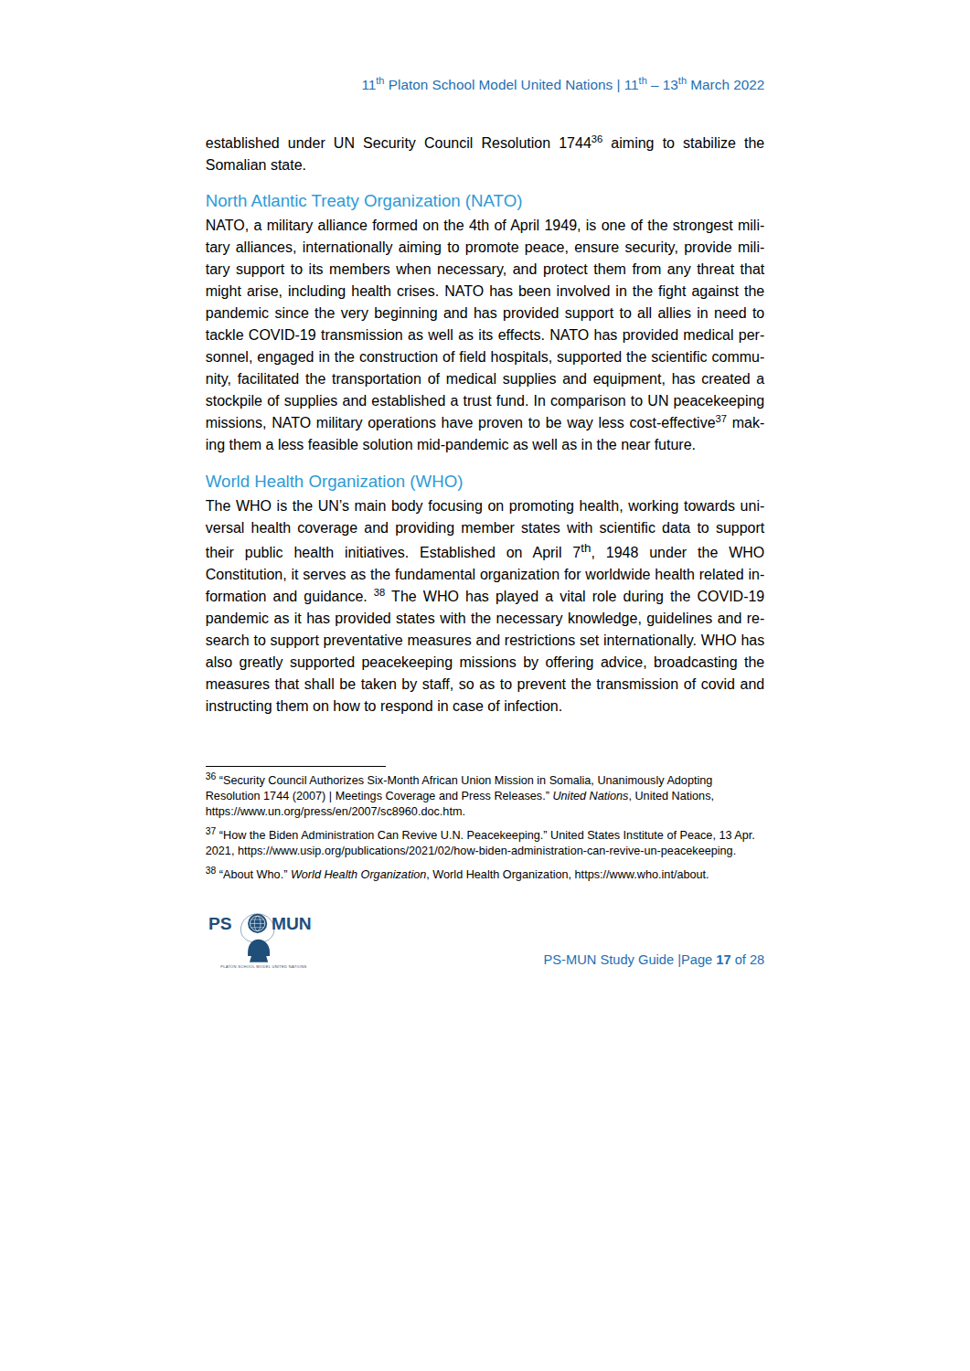11th Platon School Model United Nations | 11th – 13th March 2022
established under UN Security Council Resolution 174436 aiming to stabilize the Somalian state.
North Atlantic Treaty Organization (NATO)
NATO, a military alliance formed on the 4th of April 1949, is one of the strongest military alliances, internationally aiming to promote peace, ensure security, provide military support to its members when necessary, and protect them from any threat that might arise, including health crises. NATO has been involved in the fight against the pandemic since the very beginning and has provided support to all allies in need to tackle COVID-19 transmission as well as its effects. NATO has provided medical personnel, engaged in the construction of field hospitals, supported the scientific community, facilitated the transportation of medical supplies and equipment, has created a stockpile of supplies and established a trust fund. In comparison to UN peacekeeping missions, NATO military operations have proven to be way less cost-effective37 making them a less feasible solution mid-pandemic as well as in the near future.
World Health Organization (WHO)
The WHO is the UN’s main body focusing on promoting health, working towards universal health coverage and providing member states with scientific data to support their public health initiatives. Established on April 7th, 1948 under the WHO Constitution, it serves as the fundamental organization for worldwide health related information and guidance. 38 The WHO has played a vital role during the COVID-19 pandemic as it has provided states with the necessary knowledge, guidelines and research to support preventative measures and restrictions set internationally. WHO has also greatly supported peacekeeping missions by offering advice, broadcasting the measures that shall be taken by staff, so as to prevent the transmission of covid and instructing them on how to respond in case of infection.
36 “Security Council Authorizes Six-Month African Union Mission in Somalia, Unanimously Adopting Resolution 1744 (2007) | Meetings Coverage and Press Releases.” United Nations, United Nations, https://www.un.org/press/en/2007/sc8960.doc.htm.
37 “How the Biden Administration Can Revive U.N. Peacekeeping.” United States Institute of Peace, 13 Apr. 2021, https://www.usip.org/publications/2021/02/how-biden-administration-can-revive-un-peacekeeping.
38 “About Who.” World Health Organization, World Health Organization, https://www.who.int/about.
PS-MUN logo PS MUN PLATON SCHOOL MODEL UNITED NATIONS
PS-MUN Study Guide |Page 17 of 28